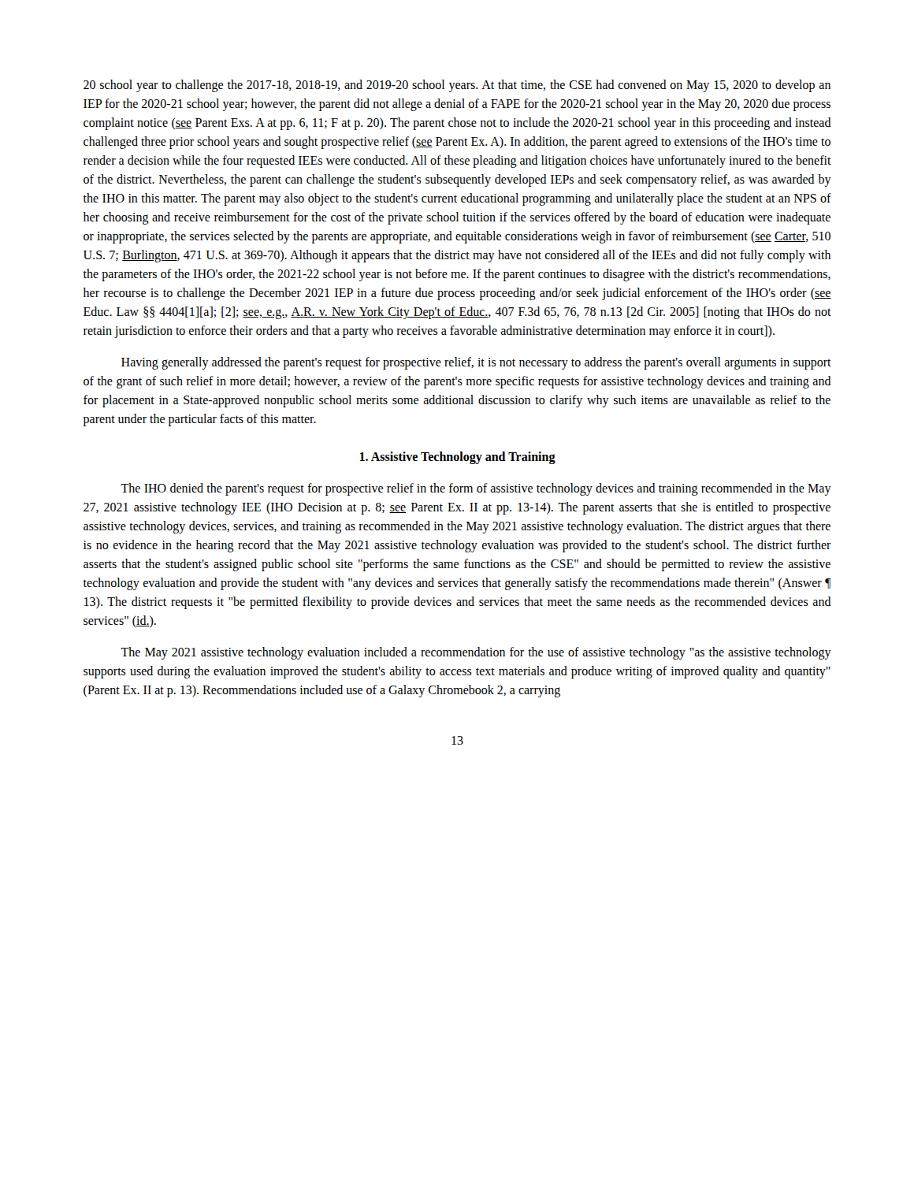20 school year to challenge the 2017-18, 2018-19, and 2019-20 school years. At that time, the CSE had convened on May 15, 2020 to develop an IEP for the 2020-21 school year; however, the parent did not allege a denial of a FAPE for the 2020-21 school year in the May 20, 2020 due process complaint notice (see Parent Exs. A at pp. 6, 11; F at p. 20). The parent chose not to include the 2020-21 school year in this proceeding and instead challenged three prior school years and sought prospective relief (see Parent Ex. A). In addition, the parent agreed to extensions of the IHO's time to render a decision while the four requested IEEs were conducted. All of these pleading and litigation choices have unfortunately inured to the benefit of the district. Nevertheless, the parent can challenge the student's subsequently developed IEPs and seek compensatory relief, as was awarded by the IHO in this matter. The parent may also object to the student's current educational programming and unilaterally place the student at an NPS of her choosing and receive reimbursement for the cost of the private school tuition if the services offered by the board of education were inadequate or inappropriate, the services selected by the parents are appropriate, and equitable considerations weigh in favor of reimbursement (see Carter, 510 U.S. 7; Burlington, 471 U.S. at 369-70). Although it appears that the district may have not considered all of the IEEs and did not fully comply with the parameters of the IHO's order, the 2021-22 school year is not before me. If the parent continues to disagree with the district's recommendations, her recourse is to challenge the December 2021 IEP in a future due process proceeding and/or seek judicial enforcement of the IHO's order (see Educ. Law §§ 4404[1][a]; [2]; see, e.g., A.R. v. New York City Dep't of Educ., 407 F.3d 65, 76, 78 n.13 [2d Cir. 2005] [noting that IHOs do not retain jurisdiction to enforce their orders and that a party who receives a favorable administrative determination may enforce it in court]).
Having generally addressed the parent's request for prospective relief, it is not necessary to address the parent's overall arguments in support of the grant of such relief in more detail; however, a review of the parent's more specific requests for assistive technology devices and training and for placement in a State-approved nonpublic school merits some additional discussion to clarify why such items are unavailable as relief to the parent under the particular facts of this matter.
1. Assistive Technology and Training
The IHO denied the parent's request for prospective relief in the form of assistive technology devices and training recommended in the May 27, 2021 assistive technology IEE (IHO Decision at p. 8; see Parent Ex. II at pp. 13-14). The parent asserts that she is entitled to prospective assistive technology devices, services, and training as recommended in the May 2021 assistive technology evaluation. The district argues that there is no evidence in the hearing record that the May 2021 assistive technology evaluation was provided to the student's school. The district further asserts that the student's assigned public school site "performs the same functions as the CSE" and should be permitted to review the assistive technology evaluation and provide the student with "any devices and services that generally satisfy the recommendations made therein" (Answer ¶ 13). The district requests it "be permitted flexibility to provide devices and services that meet the same needs as the recommended devices and services" (id.).
The May 2021 assistive technology evaluation included a recommendation for the use of assistive technology "as the assistive technology supports used during the evaluation improved the student's ability to access text materials and produce writing of improved quality and quantity" (Parent Ex. II at p. 13). Recommendations included use of a Galaxy Chromebook 2, a carrying
13